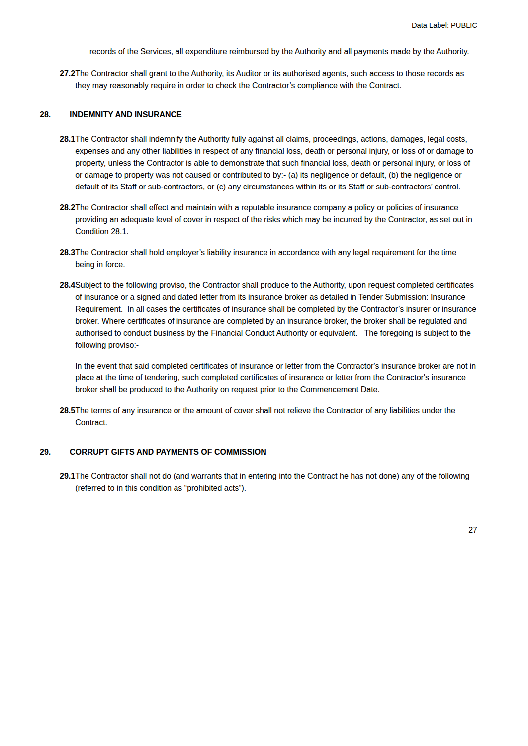Data Label: PUBLIC
records of the Services, all expenditure reimbursed by the Authority and all payments made by the Authority.
27.2
The Contractor shall grant to the Authority, its Auditor or its authorised agents, such access to those records as they may reasonably require in order to check the Contractor’s compliance with the Contract.
28.
INDEMNITY AND INSURANCE
28.1
The Contractor shall indemnify the Authority fully against all claims, proceedings, actions, damages, legal costs, expenses and any other liabilities in respect of any financial loss, death or personal injury, or loss of or damage to property, unless the Contractor is able to demonstrate that such financial loss, death or personal injury, or loss of or damage to property was not caused or contributed to by:- (a) its negligence or default, (b) the negligence or default of its Staff or sub-contractors, or (c) any circumstances within its or its Staff or sub-contractors’ control.
28.2
The Contractor shall effect and maintain with a reputable insurance company a policy or policies of insurance providing an adequate level of cover in respect of the risks which may be incurred by the Contractor, as set out in Condition 28.1.
28.3
The Contractor shall hold employer’s liability insurance in accordance with any legal requirement for the time being in force.
28.4
Subject to the following proviso, the Contractor shall produce to the Authority, upon request completed certificates of insurance or a signed and dated letter from its insurance broker as detailed in Tender Submission: Insurance Requirement. In all cases the certificates of insurance shall be completed by the Contractor’s insurer or insurance broker. Where certificates of insurance are completed by an insurance broker, the broker shall be regulated and authorised to conduct business by the Financial Conduct Authority or equivalent. The foregoing is subject to the following proviso:-
In the event that said completed certificates of insurance or letter from the Contractor's insurance broker are not in place at the time of tendering, such completed certificates of insurance or letter from the Contractor's insurance broker shall be produced to the Authority on request prior to the Commencement Date.
28.5
The terms of any insurance or the amount of cover shall not relieve the Contractor of any liabilities under the Contract.
29.
CORRUPT GIFTS AND PAYMENTS OF COMMISSION
29.1
The Contractor shall not do (and warrants that in entering into the Contract he has not done) any of the following (referred to in this condition as “prohibited acts”).
27